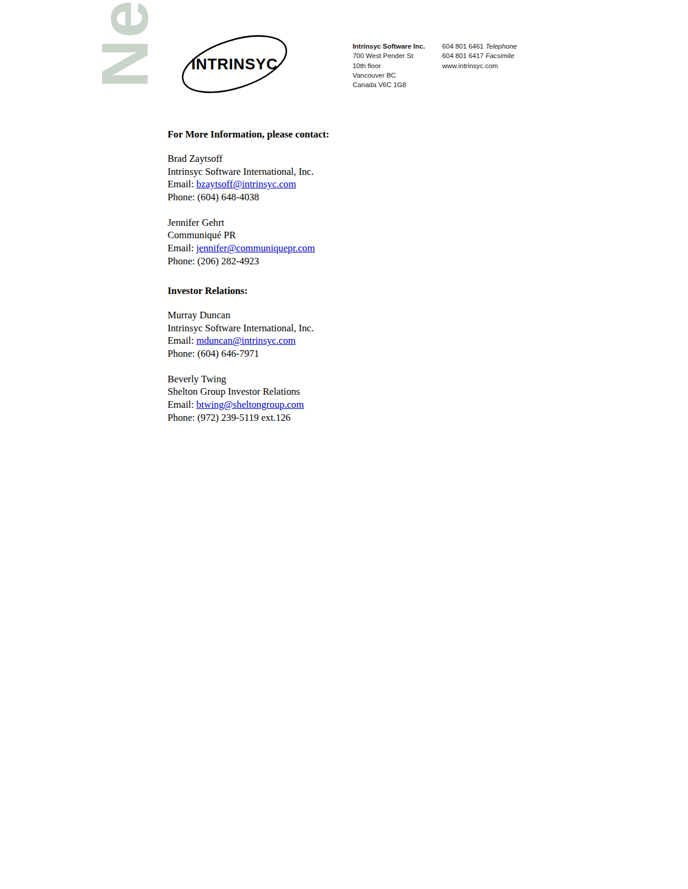News Release
INTRINSYC
| Intrinsyc Software Inc. | 604 801 6461 Telephone |
| 700 West Pender St | 604 801 6417 Facsimile |
| 10th floor | www.intrinsyc.com |
| Vancouver BC | |
| Canada V6C 1G8 | |
For More Information, please contact:
Brad Zaytsoff
Intrinsyc Software International, Inc.
Email: bzaytsoff@intrinsyc.com
Phone: (604) 648-4038
Jennifer Gehrt
Communiqué PR
Email: jennifer@communiquepr.com
Phone: (206) 282-4923
Investor Relations:
Murray Duncan
Intrinsyc Software International, Inc.
Email: mduncan@intrinsyc.com
Phone: (604) 646-7971
Beverly Twing
Shelton Group Investor Relations
Email: btwing@sheltongroup.com
Phone: (972) 239-5119 ext.126